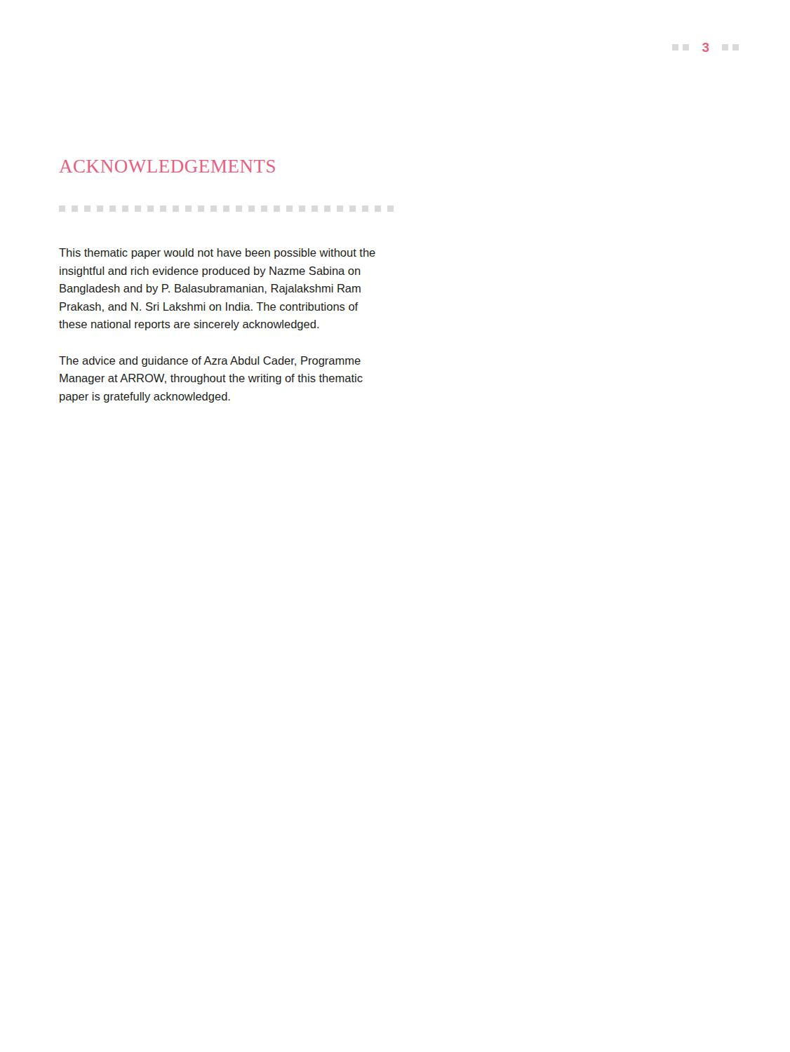3
ACKNOWLEDGEMENTS
This thematic paper would not have been possible without the insightful and rich evidence produced by Nazme Sabina on Bangladesh and by P. Balasubramanian, Rajalakshmi Ram Prakash, and N. Sri Lakshmi on India. The contributions of these national reports are sincerely acknowledged.
The advice and guidance of Azra Abdul Cader, Programme Manager at ARROW, throughout the writing of this thematic paper is gratefully acknowledged.